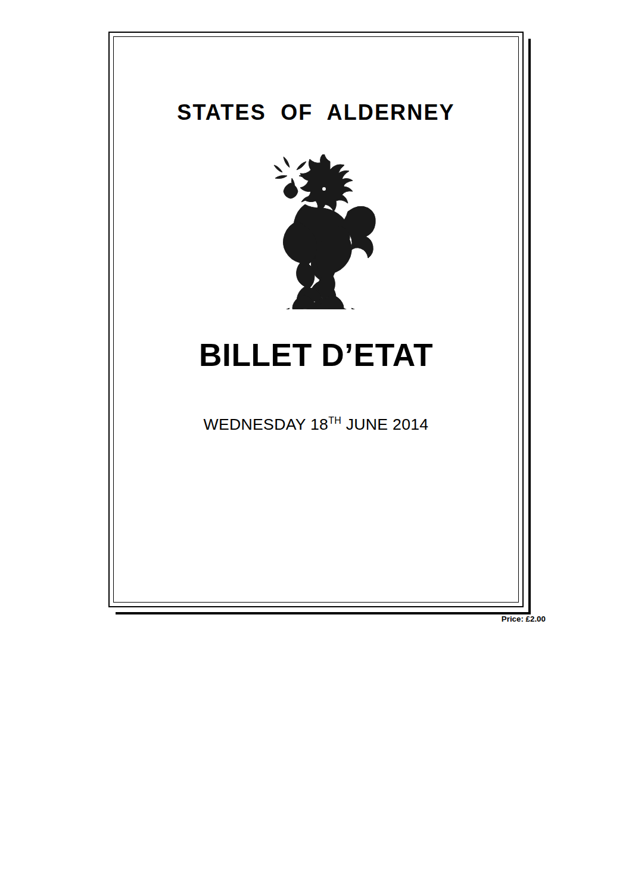STATES OF ALDERNEY
BILLET D’ETAT
WEDNESDAY 18TH JUNE 2014
Price: £2.00